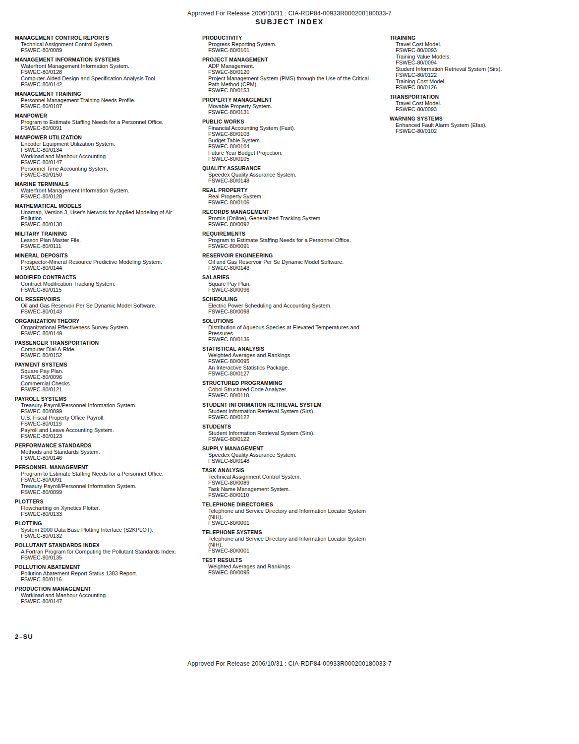Approved For Release 2006/10/31 : CIA-RDP84-00933R000200180033-7
SUBJECT INDEX
Management Control Reports
Technical Assignment Control System. FSWEC-80/0089
Management Information Systems
Waterfront Management Information System. FSWEC-80/0128
Computer-Aided Design and Specification Analysis Tool. FSWEC-80/0142
Management Training
Personnel Management Training Needs Profile. FSWEC-80/0107
Manpower
Program to Estimate Staffing Needs for a Personnel Office. FSWEC-80/0091
Manpower Utilization
Encoder Equipment Utilization System. FSWEC-80/0134
Workload and Manhour Accounting. FSWEC-80/0147
Personnel Time Accounting System. FSWEC-80/0150
Marine Terminals
Waterfront Management Information System. FSWEC-80/0128
Mathematical Models
Unamap, Version 3, User's Network for Applied Modeling of Air Pollution. FSWEC-80/0138
Military Training
Lesson Plan Master File. FSWEC-80/0111
Mineral Deposits
Prospector-Mineral Resource Predictive Modeling System. FSWEC-80/0144
Modified Contracts
Contract Modification Tracking System. FSWEC-80/0115
Oil Reservoirs
Oil and Gas Reservoir Per Se Dynamic Model Software. FSWEC-80/0143
Organization Theory
Organizational Effectiveness Survey System. FSWEC-80/0149
Passenger Transportation
Computer Dial-A-Ride. FSWEC-80/0152
Payment Systems
Square Pay Plan. FSWEC-80/0096
Commercial Checks. FSWEC-80/0121
Payroll Systems
Treasury Payroll/Personnel Information System. FSWEC-80/0099
U.S. Fiscal Property Office Payroll. FSWEC-80/0119
Payroll and Leave Accounting System. FSWEC-80/0123
Performance Standards
Methods and Standards System. FSWEC-80/0146
Personnel Management
Program to Estimate Staffing Needs for a Personnel Office. FSWEC-80/0091
Treasury Payroll/Personnel Information System. FSWEC-80/0099
Plotters
Flowcharting on Xynetics Plotter. FSWEC-80/0133
Plotting
System 2000 Data Base Plotting Interface (S2KPLOT). FSWEC-80/0132
Pollutant Standards Index
A Fortran Program for Computing the Pollutant Standards Index. FSWEC-80/0135
Pollution Abatement
Pollution Abatement Report Status 1383 Report. FSWEC-80/0116
Production Management
Workload and Manhour Accounting. FSWEC-80/0147
Productivity
Progress Reporting System. FSWEC-80/0101
Project Management
ADP Management. FSWEC-80/0120
Project Management System (PMS) through the Use of the Critical Path Method (CPM). FSWEC-80/0153
Property Management
Movable Property System. FSWEC-80/0131
Public Works
Financial Accounting System (Fast). FSWEC-80/0103
Budget Table System. FSWEC-80/0104
Future Year Budget Projection. FSWEC-80/0105
Quality Assurance
Speedex Quality Assurance System. FSWEC-80/0148
Real Property
Real Property System. FSWEC-80/0106
Records Management
Promis (Online), Generalized Tracking System. FSWEC-80/0092
Requirements
Program to Estimate Staffing Needs for a Personnel Office. FSWEC-80/0091
Reservoir Engineering
Oil and Gas Reservoir Per Se Dynamic Model Software. FSWEC-80/0143
Salaries
Square Pay Plan. FSWEC-80/0096
Scheduling
Electric Power Scheduling and Accounting System. FSWEC-80/0098
Solutions
Distribution of Aqueous Species at Elevated Temperatures and Pressures. FSWEC-80/0136
Statistical Analysis
Weighted Averages and Rankings. FSWEC-80/0095
An Interactive Statistics Package. FSWEC-80/0127
Structured Programming
Cobol Structured Code Analyzer. FSWEC-80/0118
Student Information Retrieval System
Student Information Retrieval System (Sirs). FSWEC-80/0122
Students
Student Information Retrieval System (Sirs). FSWEC-80/0122
Supply Management
Speedex Quality Assurance System. FSWEC-80/0148
Task Analysis
Technical Assignment Control System. FSWEC-80/0089
Task Name Management System. FSWEC-80/0110
Telephone Directories
Telephone and Service Directory and Information Locator System (NIH). FSWEC-80/0001
Telephone Systems
Telephone and Service Directory and Information Locator System (NIH). FSWEC-80/0001
Test Results
Weighted Averages and Rankings. FSWEC-80/0095
Training
Travel Cost Model. FSWEC-80/0093
Training Value Models. FSWEC-80/0094
Student Information Retrieval System (Sirs). FSWEC-80/0122
Training Cost Model. FSWEC-80/0126
Transportation
Travel Cost Model. FSWEC-80/0093
Warning Systems
Enhanced Fault Alarm System (Efas). FSWEC-80/0102
2–SU
Approved For Release 2006/10/31 : CIA-RDP84-00933R000200180033-7